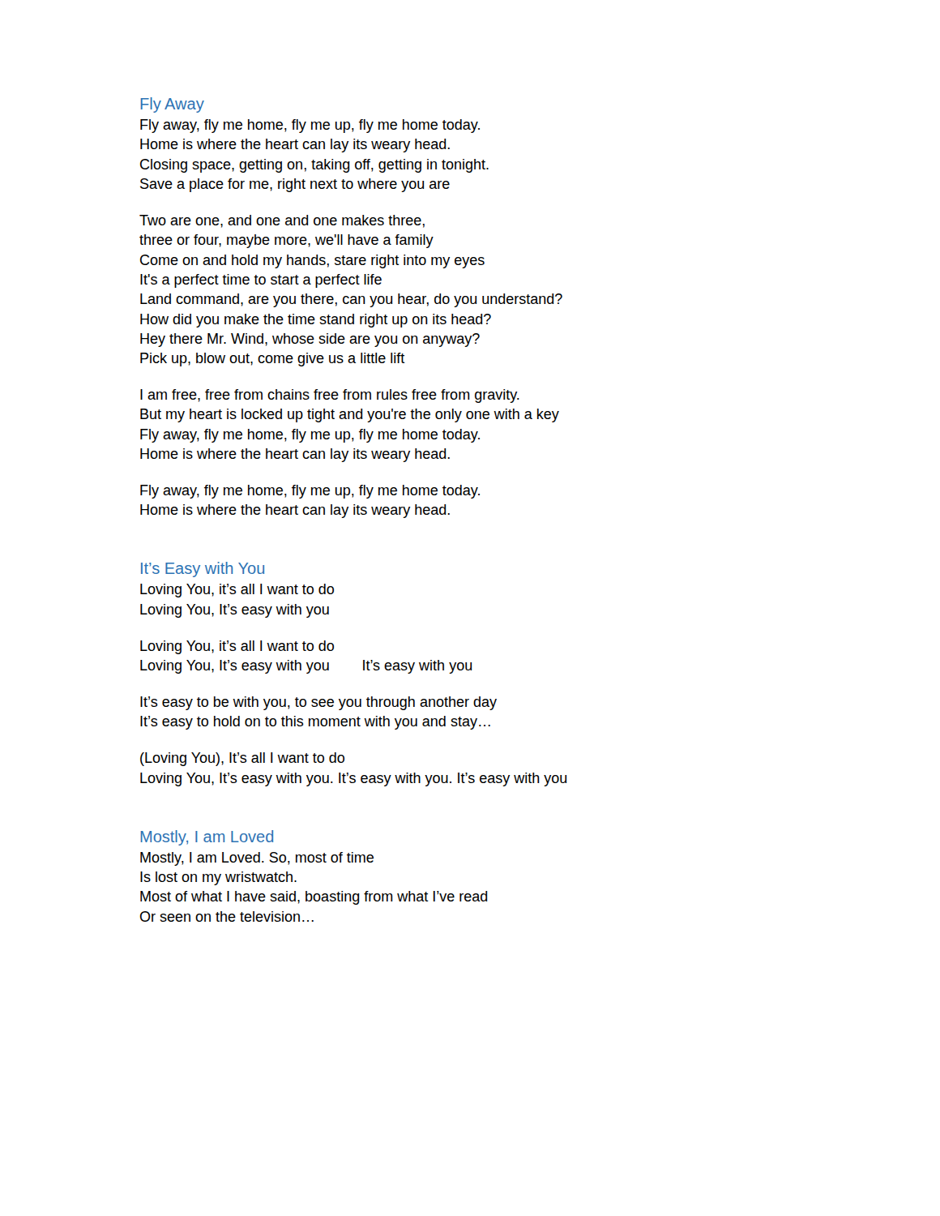Fly Away
Fly away, fly me home, fly me up, fly me home today.
Home is where the heart can lay its weary head.
Closing space, getting on, taking off, getting in tonight.
Save a place for me, right next to where you are
Two are one, and one and one makes three,
three or four, maybe more, we'll have a family
Come on and hold my hands, stare right into my eyes
It's a perfect time to start a perfect life
Land command, are you there, can you hear, do you understand?
How did you make the time stand right up on its head?
Hey there Mr. Wind, whose side are you on anyway?
Pick up, blow out, come give us a little lift
I am free, free from chains free from rules free from gravity.
But my heart is locked up tight and you're the only one with a key
Fly away, fly me home, fly me up, fly me home today.
Home is where the heart can lay its weary head.
Fly away, fly me home, fly me up, fly me home today.
Home is where the heart can lay its weary head.
It’s Easy with You
Loving You, it’s all I want to do
Loving You, It’s easy with you
Loving You, it’s all I want to do
Loving You, It’s easy with you It’s easy with you
It’s easy to be with you, to see you through another day
It’s easy to hold on to this moment with you and stay…
(Loving You), It’s all I want to do
Loving You, It’s easy with you. It’s easy with you. It’s easy with you
Mostly, I am Loved
Mostly, I am Loved. So, most of time
Is lost on my wristwatch.
Most of what I have said, boasting from what I’ve read
Or seen on the television…